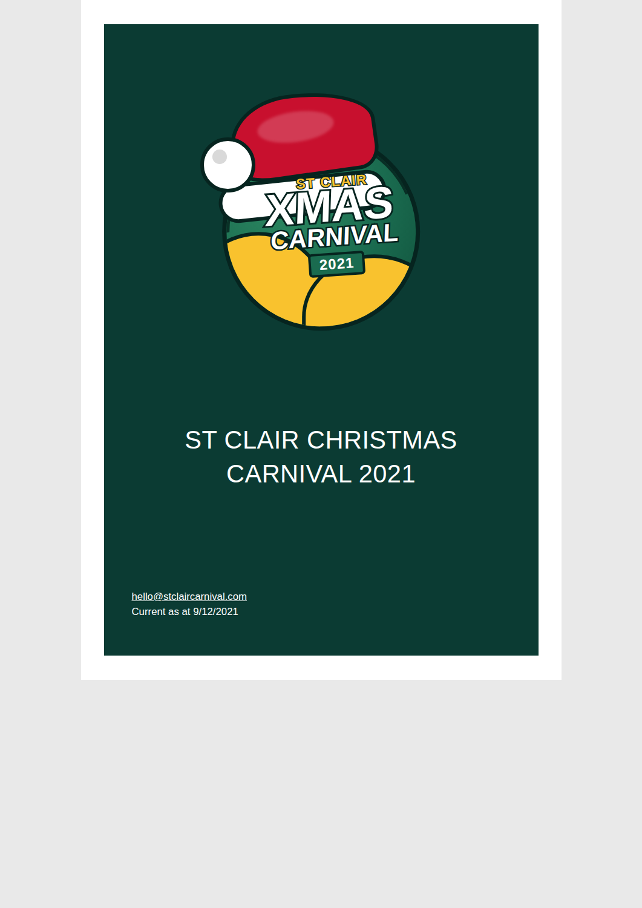St Clair Xmas Carnival 2021
ST CLAIR CHRISTMAS
CARNIVAL 2021
hello@stclaircarnival.com
Current as at 9/12/2021